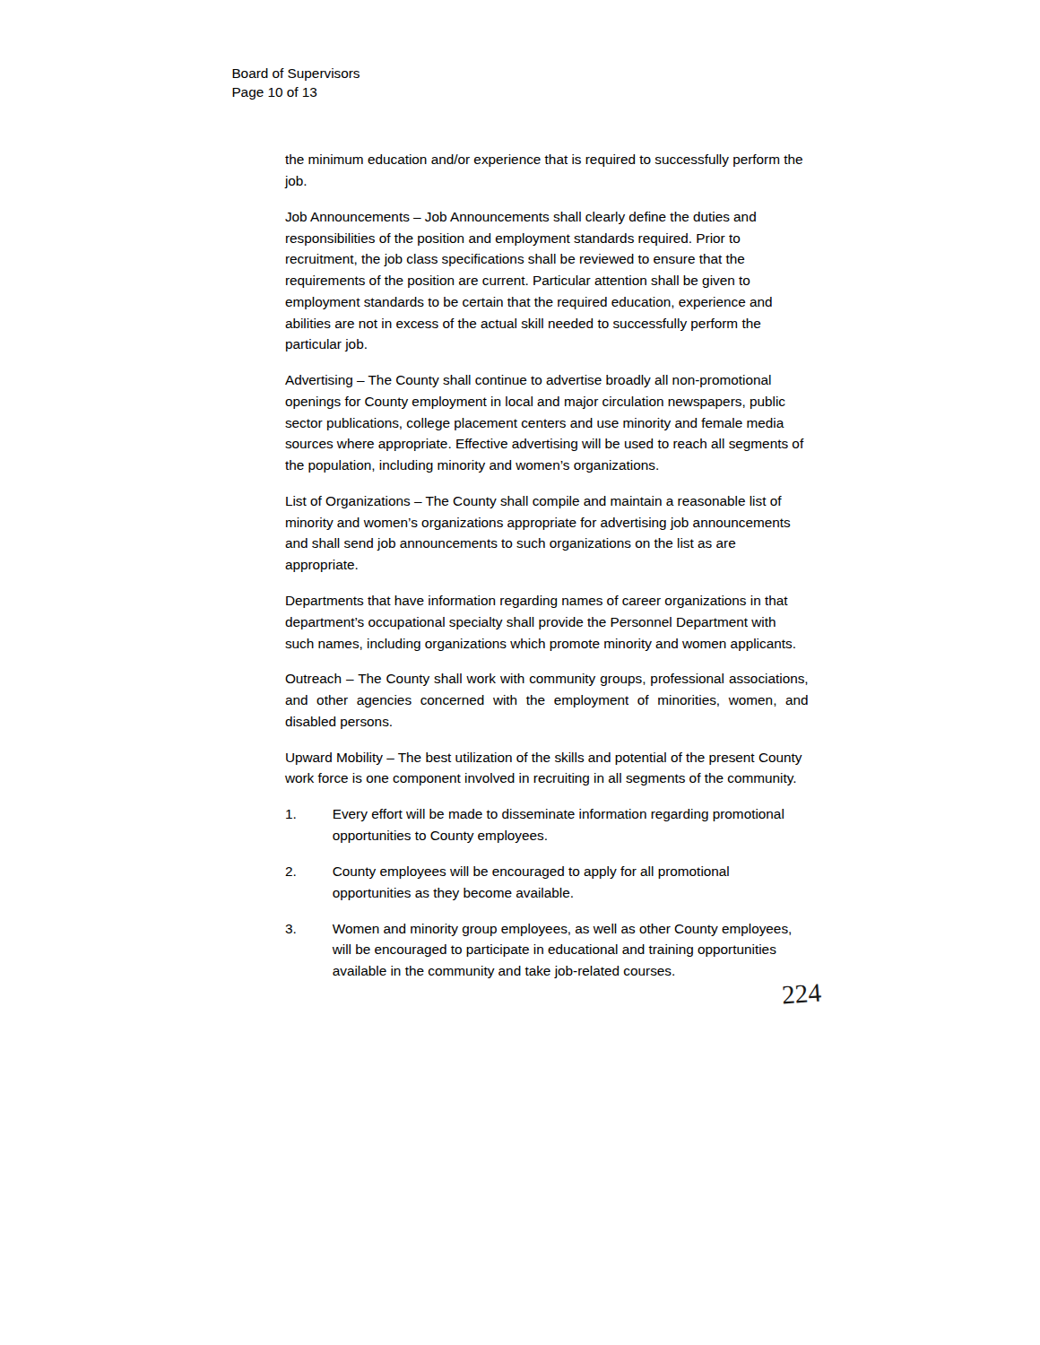Board of Supervisors
Page 10 of 13
the minimum education and/or experience that is required to successfully perform the job.
Job Announcements – Job Announcements shall clearly define the duties and responsibilities of the position and employment standards required. Prior to recruitment, the job class specifications shall be reviewed to ensure that the requirements of the position are current. Particular attention shall be given to employment standards to be certain that the required education, experience and abilities are not in excess of the actual skill needed to successfully perform the particular job.
Advertising – The County shall continue to advertise broadly all non-promotional openings for County employment in local and major circulation newspapers, public sector publications, college placement centers and use minority and female media sources where appropriate. Effective advertising will be used to reach all segments of the population, including minority and women’s organizations.
List of Organizations – The County shall compile and maintain a reasonable list of minority and women’s organizations appropriate for advertising job announcements and shall send job announcements to such organizations on the list as are appropriate.
Departments that have information regarding names of career organizations in that department’s occupational specialty shall provide the Personnel Department with such names, including organizations which promote minority and women applicants.
Outreach – The County shall work with community groups, professional associations, and other agencies concerned with the employment of minorities, women, and disabled persons.
Upward Mobility – The best utilization of the skills and potential of the present County work force is one component involved in recruiting in all segments of the community.
Every effort will be made to disseminate information regarding promotional opportunities to County employees.
County employees will be encouraged to apply for all promotional opportunities as they become available.
Women and minority group employees, as well as other County employees, will be encouraged to participate in educational and training opportunities available in the community and take job-related courses.
224